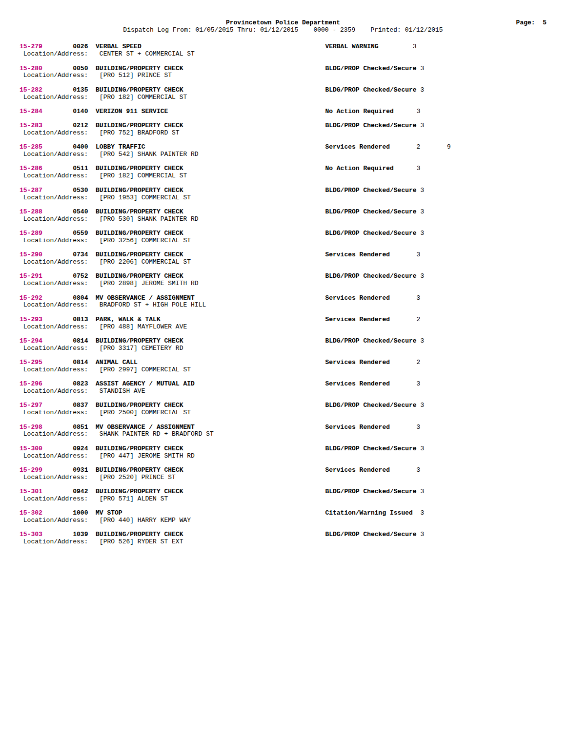Provincetown Police Department Page: 5
Dispatch Log From: 01/05/2015 Thru: 01/12/2015 0000 - 2359 Printed: 01/12/2015
15-279 0026 VERBAL SPEED
VERBAL WARNING 3
Location/Address: CENTER ST + COMMERCIAL ST
15-280 0050 BUILDING/PROPERTY CHECK
BLDG/PROP Checked/Secure 3
Location/Address: [PRO 512] PRINCE ST
15-282 0135 BUILDING/PROPERTY CHECK
BLDG/PROP Checked/Secure 3
Location/Address: [PRO 182] COMMERCIAL ST
15-284 0140 VERIZON 911 SERVICE
No Action Required 3
15-283 0212 BUILDING/PROPERTY CHECK
BLDG/PROP Checked/Secure 3
Location/Address: [PRO 752] BRADFORD ST
15-285 0400 LOBBY TRAFFIC
Services Rendered 2 9
Location/Address: [PRO 542] SHANK PAINTER RD
15-286 0511 BUILDING/PROPERTY CHECK
No Action Required 3
Location/Address: [PRO 182] COMMERCIAL ST
15-287 0530 BUILDING/PROPERTY CHECK
BLDG/PROP Checked/Secure 3
Location/Address: [PRO 1953] COMMERCIAL ST
15-288 0540 BUILDING/PROPERTY CHECK
BLDG/PROP Checked/Secure 3
Location/Address: [PRO 530] SHANK PAINTER RD
15-289 0559 BUILDING/PROPERTY CHECK
BLDG/PROP Checked/Secure 3
Location/Address: [PRO 3256] COMMERCIAL ST
15-290 0734 BUILDING/PROPERTY CHECK
Services Rendered 3
Location/Address: [PRO 2206] COMMERCIAL ST
15-291 0752 BUILDING/PROPERTY CHECK
BLDG/PROP Checked/Secure 3
Location/Address: [PRO 2898] JEROME SMITH RD
15-292 0804 MV OBSERVANCE / ASSIGNMENT
Services Rendered 3
Location/Address: BRADFORD ST + HIGH POLE HILL
15-293 0813 PARK, WALK & TALK
Services Rendered 2
Location/Address: [PRO 488] MAYFLOWER AVE
15-294 0814 BUILDING/PROPERTY CHECK
BLDG/PROP Checked/Secure 3
Location/Address: [PRO 3317] CEMETERY RD
15-295 0814 ANIMAL CALL
Services Rendered 2
Location/Address: [PRO 2997] COMMERCIAL ST
15-296 0823 ASSIST AGENCY / MUTUAL AID
Services Rendered 3
Location/Address: STANDISH AVE
15-297 0837 BUILDING/PROPERTY CHECK
BLDG/PROP Checked/Secure 3
Location/Address: [PRO 2500] COMMERCIAL ST
15-298 0851 MV OBSERVANCE / ASSIGNMENT
Services Rendered 3
Location/Address: SHANK PAINTER RD + BRADFORD ST
15-300 0924 BUILDING/PROPERTY CHECK
BLDG/PROP Checked/Secure 3
Location/Address: [PRO 447] JEROME SMITH RD
15-299 0931 BUILDING/PROPERTY CHECK
Services Rendered 3
Location/Address: [PRO 2520] PRINCE ST
15-301 0942 BUILDING/PROPERTY CHECK
BLDG/PROP Checked/Secure 3
Location/Address: [PRO 571] ALDEN ST
15-302 1000 MV STOP
Citation/Warning Issued 3
Location/Address: [PRO 440] HARRY KEMP WAY
15-303 1039 BUILDING/PROPERTY CHECK
BLDG/PROP Checked/Secure 3
Location/Address: [PRO 526] RYDER ST EXT